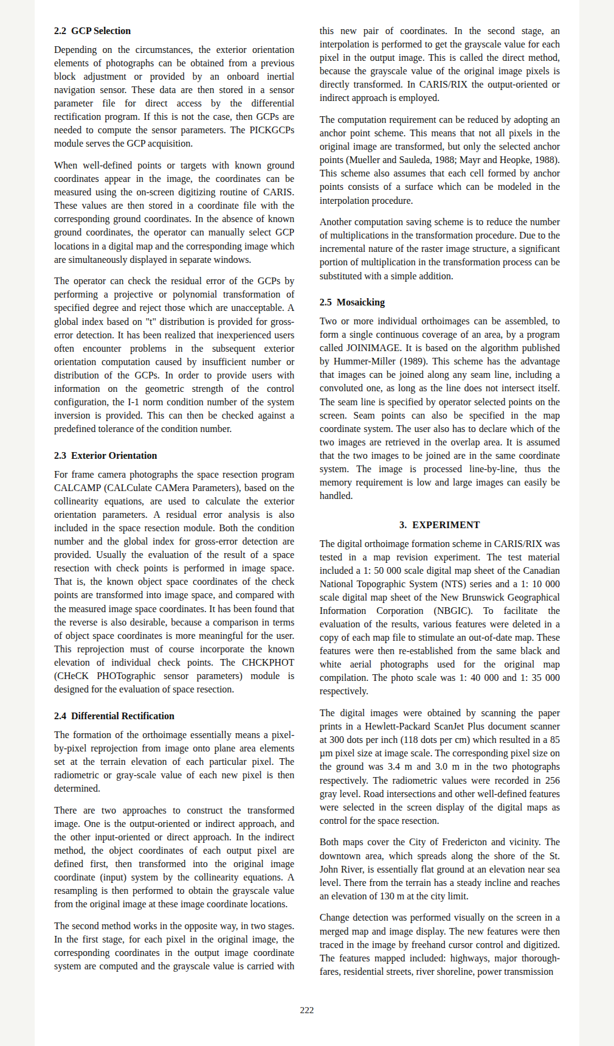2.2 GCP Selection
Depending on the circumstances, the exterior orientation elements of photographs can be obtained from a previous block adjustment or provided by an onboard inertial navigation sensor. These data are then stored in a sensor parameter file for direct access by the differential rectification program. If this is not the case, then GCPs are needed to compute the sensor parameters. The PICKGCPs module serves the GCP acquisition.
When well-defined points or targets with known ground coordinates appear in the image, the coordinates can be measured using the on-screen digitizing routine of CARIS. These values are then stored in a coordinate file with the corresponding ground coordinates. In the absence of known ground coordinates, the operator can manually select GCP locations in a digital map and the corresponding image which are simultaneously displayed in separate windows.
The operator can check the residual error of the GCPs by performing a projective or polynomial transformation of specified degree and reject those which are unacceptable. A global index based on "t" distribution is provided for gross-error detection. It has been realized that inexperienced users often encounter problems in the subsequent exterior orientation computation caused by insufficient number or distribution of the GCPs. In order to provide users with information on the geometric strength of the control configuration, the I-1 norm condition number of the system inversion is provided. This can then be checked against a predefined tolerance of the condition number.
2.3 Exterior Orientation
For frame camera photographs the space resection program CALCAMP (CALCulate CAMera Parameters), based on the collinearity equations, are used to calculate the exterior orientation parameters. A residual error analysis is also included in the space resection module. Both the condition number and the global index for gross-error detection are provided. Usually the evaluation of the result of a space resection with check points is performed in image space. That is, the known object space coordinates of the check points are transformed into image space, and compared with the measured image space coordinates. It has been found that the reverse is also desirable, because a comparison in terms of object space coordinates is more meaningful for the user. This reprojection must of course incorporate the known elevation of individual check points. The CHCKPHOT (CHeCK PHOTographic sensor parameters) module is designed for the evaluation of space resection.
2.4 Differential Rectification
The formation of the orthoimage essentially means a pixel-by-pixel reprojection from image onto plane area elements set at the terrain elevation of each particular pixel. The radiometric or gray-scale value of each new pixel is then determined.
There are two approaches to construct the transformed image. One is the output-oriented or indirect approach, and the other input-oriented or direct approach. In the indirect method, the object coordinates of each output pixel are defined first, then transformed into the original image coordinate (input) system by the collinearity equations. A resampling is then performed to obtain the grayscale value from the original image at these image coordinate locations.
The second method works in the opposite way, in two stages. In the first stage, for each pixel in the original image, the corresponding coordinates in the output image coordinate system are computed and the grayscale value is carried with this new pair of coordinates. In the second stage, an interpolation is performed to get the grayscale value for each pixel in the output image. This is called the direct method, because the grayscale value of the original image pixels is directly transformed. In CARIS/RIX the output-oriented or indirect approach is employed.
The computation requirement can be reduced by adopting an anchor point scheme. This means that not all pixels in the original image are transformed, but only the selected anchor points (Mueller and Sauleda, 1988; Mayr and Heopke, 1988). This scheme also assumes that each cell formed by anchor points consists of a surface which can be modeled in the interpolation procedure.
Another computation saving scheme is to reduce the number of multiplications in the transformation procedure. Due to the incremental nature of the raster image structure, a significant portion of multiplication in the transformation process can be substituted with a simple addition.
2.5 Mosaicking
Two or more individual orthoimages can be assembled, to form a single continuous coverage of an area, by a program called JOINIMAGE. It is based on the algorithm published by Hummer-Miller (1989). This scheme has the advantage that images can be joined along any seam line, including a convoluted one, as long as the line does not intersect itself. The seam line is specified by operator selected points on the screen. Seam points can also be specified in the map coordinate system. The user also has to declare which of the two images are retrieved in the overlap area. It is assumed that the two images to be joined are in the same coordinate system. The image is processed line-by-line, thus the memory requirement is low and large images can easily be handled.
3. Experiment
The digital orthoimage formation scheme in CARIS/RIX was tested in a map revision experiment. The test material included a 1: 50 000 scale digital map sheet of the Canadian National Topographic System (NTS) series and a 1: 10 000 scale digital map sheet of the New Brunswick Geographical Information Corporation (NBGIC). To facilitate the evaluation of the results, various features were deleted in a copy of each map file to stimulate an out-of-date map. These features were then re-established from the same black and white aerial photographs used for the original map compilation. The photo scale was 1: 40 000 and 1: 35 000 respectively.
The digital images were obtained by scanning the paper prints in a Hewlett-Packard ScanJet Plus document scanner at 300 dots per inch (118 dots per cm) which resulted in a 85 µm pixel size at image scale. The corresponding pixel size on the ground was 3.4 m and 3.0 m in the two photographs respectively. The radiometric values were recorded in 256 gray level. Road intersections and other well-defined features were selected in the screen display of the digital maps as control for the space resection.
Both maps cover the City of Fredericton and vicinity. The downtown area, which spreads along the shore of the St. John River, is essentially flat ground at an elevation near sea level. There from the terrain has a steady incline and reaches an elevation of 130 m at the city limit.
Change detection was performed visually on the screen in a merged map and image display. The new features were then traced in the image by freehand cursor control and digitized. The features mapped included: highways, major thorough-fares, residential streets, river shoreline, power transmission
222